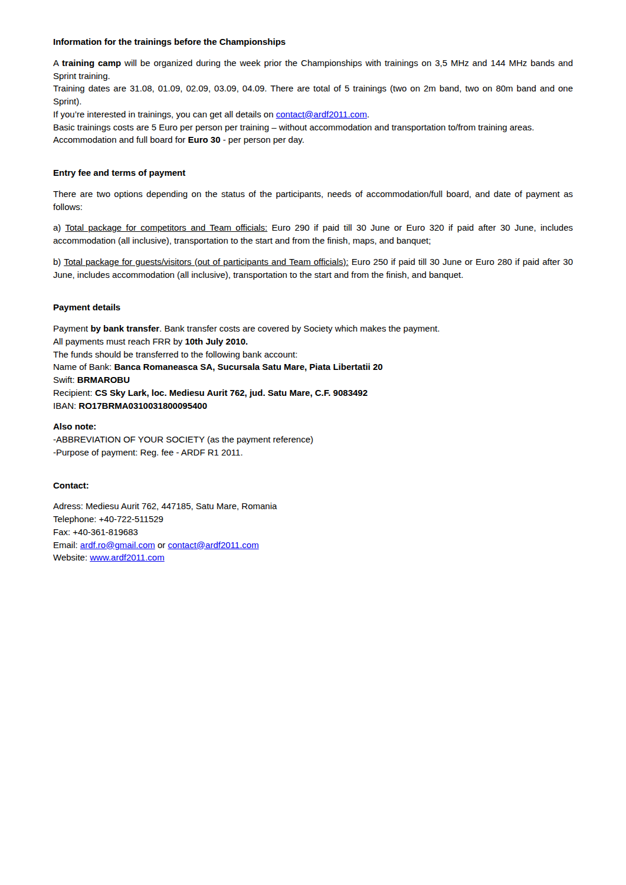Information for the trainings before the Championships
A training camp will be organized during the week prior the Championships with trainings on 3,5 MHz and 144 MHz bands and Sprint training.
Training dates are 31.08, 01.09, 02.09, 03.09, 04.09. There are total of 5 trainings (two on 2m band, two on 80m band and one Sprint).
If you’re interested in trainings, you can get all details on contact@ardf2011.com.
Basic trainings costs are 5 Euro per person per training – without accommodation and transportation to/from training areas.
Accommodation and full board for Euro 30 - per person per day.
Entry fee and terms of payment
There are two options depending on the status of the participants, needs of accommodation/full board, and date of payment as follows:
a) Total package for competitors and Team officials: Euro 290 if paid till 30 June or Euro 320 if paid after 30 June, includes accommodation (all inclusive), transportation to the start and from the finish, maps, and banquet;
b) Total package for guests/visitors (out of participants and Team officials): Euro 250 if paid till 30 June or Euro 280 if paid after 30 June, includes accommodation (all inclusive), transportation to the start and from the finish, and banquet.
Payment details
Payment by bank transfer. Bank transfer costs are covered by Society which makes the payment.
All payments must reach FRR by 10th July 2010.
The funds should be transferred to the following bank account:
Name of Bank: Banca Romaneasca SA, Sucursala Satu Mare, Piata Libertatii 20
Swift: BRMAROBU
Recipient: CS Sky Lark, loc. Mediesu Aurit 762, jud. Satu Mare, C.F. 9083492
IBAN: RO17BRMA0310031800095400
Also note:
-ABBREVIATION OF YOUR SOCIETY (as the payment reference)
-Purpose of payment: Reg. fee - ARDF R1 2011.
Contact:
Adress: Mediesu Aurit 762, 447185, Satu Mare, Romania
Telephone: +40-722-511529
Fax: +40-361-819683
Email: ardf.ro@gmail.com or contact@ardf2011.com
Website: www.ardf2011.com